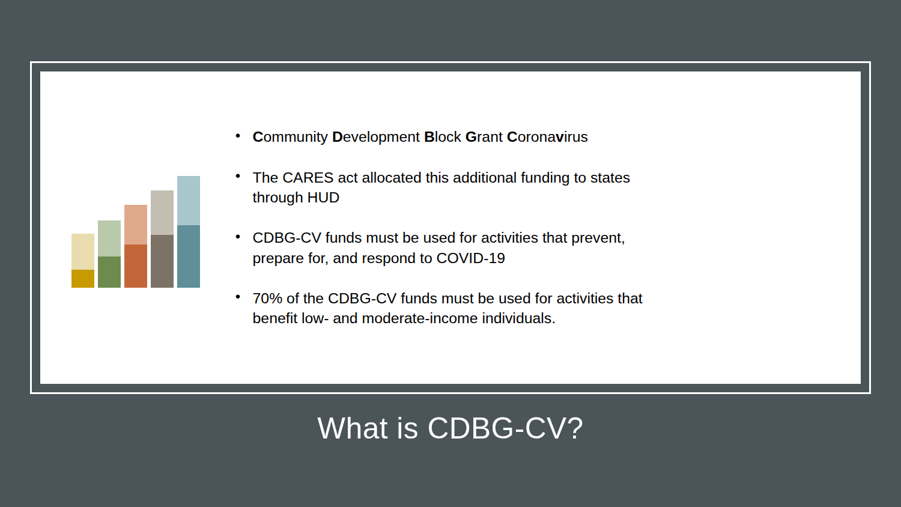Community Development Block Grant Coronavirus
The CARES act allocated this additional funding to states through HUD
CDBG-CV funds must be used for activities that prevent, prepare for, and respond to COVID-19
70% of the CDBG-CV funds must be used for activities that benefit low- and moderate-income individuals.
What is CDBG-CV?